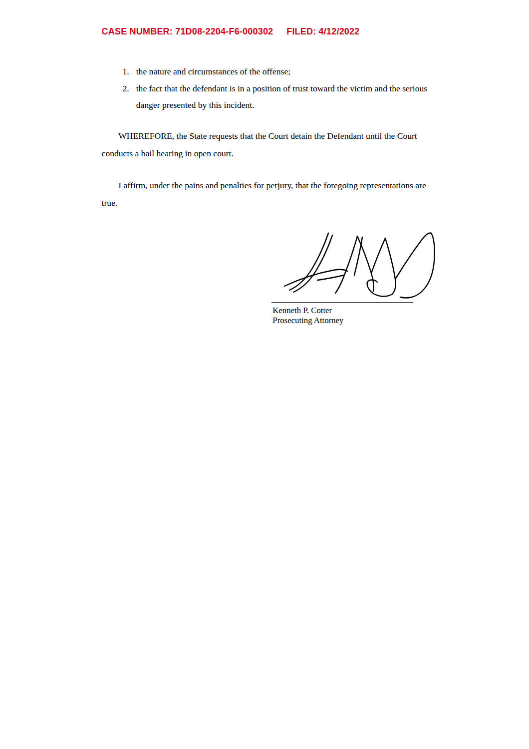CASE NUMBER: 71D08-2204-F6-000302FILED: 4/12/2022
the nature and circumstances of the offense;
the fact that the defendant is in a position of trust toward the victim and the serious danger presented by this incident.
WHEREFORE, the State requests that the Court detain the Defendant until the Court conducts a bail hearing in open court.
I affirm, under the pains and penalties for perjury, that the foregoing representations are true.
Kenneth P. Cotter
Prosecuting Attorney